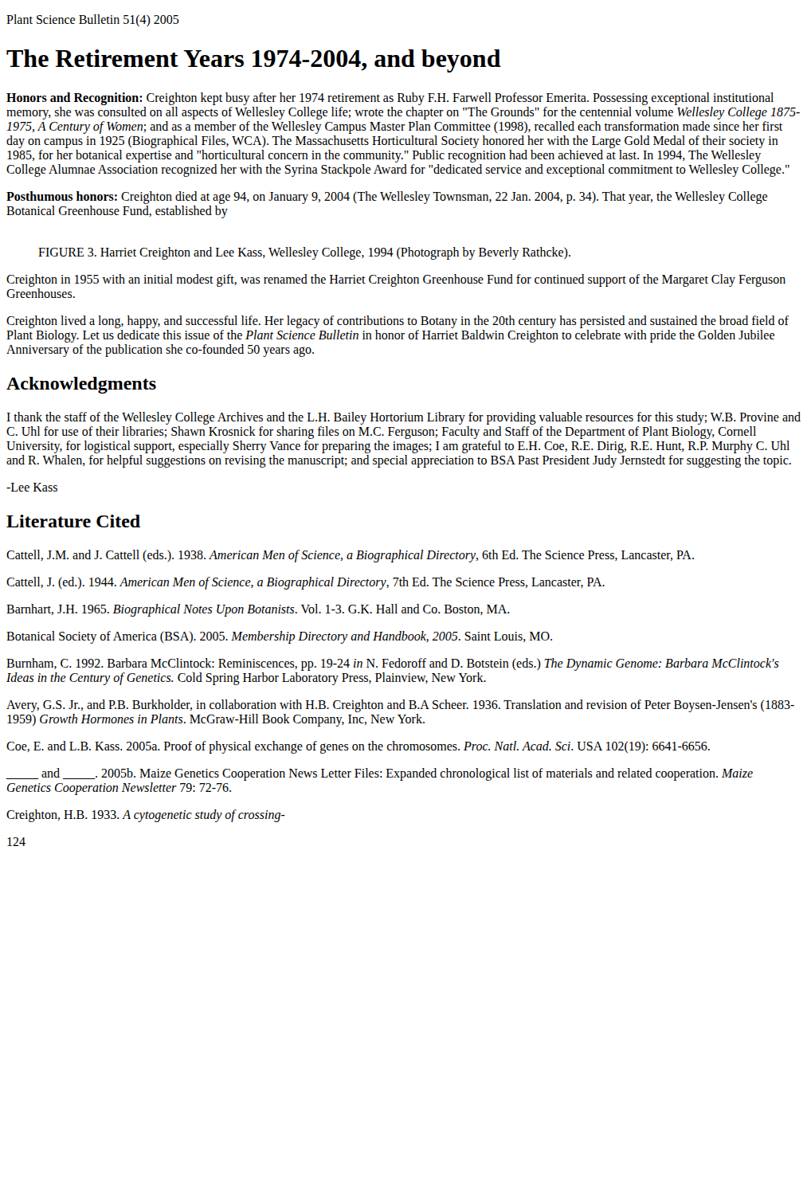Plant Science Bulletin 51(4) 2005
The Retirement Years 1974-2004, and beyond
Honors and Recognition: Creighton kept busy after her 1974 retirement as Ruby F.H. Farwell Professor Emerita. Possessing exceptional institutional memory, she was consulted on all aspects of Wellesley College life; wrote the chapter on "The Grounds" for the centennial volume Wellesley College 1875-1975, A Century of Women; and as a member of the Wellesley Campus Master Plan Committee (1998), recalled each transformation made since her first day on campus in 1925 (Biographical Files, WCA). The Massachusetts Horticultural Society honored her with the Large Gold Medal of their society in 1985, for her botanical expertise and "horticultural concern in the community." Public recognition had been achieved at last. In 1994, The Wellesley College Alumnae Association recognized her with the Syrina Stackpole Award for "dedicated service and exceptional commitment to Wellesley College."
Posthumous honors: Creighton died at age 94, on January 9, 2004 (The Wellesley Townsman, 22 Jan. 2004, p. 34). That year, the Wellesley College Botanical Greenhouse Fund, established by
FIGURE 3. Harriet Creighton and Lee Kass, Wellesley College, 1994 (Photograph by Beverly Rathcke).
Creighton in 1955 with an initial modest gift, was renamed the Harriet Creighton Greenhouse Fund for continued support of the Margaret Clay Ferguson Greenhouses.
Creighton lived a long, happy, and successful life. Her legacy of contributions to Botany in the 20th century has persisted and sustained the broad field of Plant Biology. Let us dedicate this issue of the Plant Science Bulletin in honor of Harriet Baldwin Creighton to celebrate with pride the Golden Jubilee Anniversary of the publication she co-founded 50 years ago.
Acknowledgments
I thank the staff of the Wellesley College Archives and the L.H. Bailey Hortorium Library for providing valuable resources for this study; W.B. Provine and C. Uhl for use of their libraries; Shawn Krosnick for sharing files on M.C. Ferguson; Faculty and Staff of the Department of Plant Biology, Cornell University, for logistical support, especially Sherry Vance for preparing the images; I am grateful to E.H. Coe, R.E. Dirig, R.E. Hunt, R.P. Murphy C. Uhl and R. Whalen, for helpful suggestions on revising the manuscript; and special appreciation to BSA Past President Judy Jernstedt for suggesting the topic.
-Lee Kass
Literature Cited
Cattell, J.M. and J. Cattell (eds.). 1938. American Men of Science, a Biographical Directory, 6th Ed. The Science Press, Lancaster, PA.
Cattell, J. (ed.). 1944. American Men of Science, a Biographical Directory, 7th Ed. The Science Press, Lancaster, PA.
Barnhart, J.H. 1965. Biographical Notes Upon Botanists. Vol. 1-3. G.K. Hall and Co. Boston, MA.
Botanical Society of America (BSA). 2005. Membership Directory and Handbook, 2005. Saint Louis, MO.
Burnham, C. 1992. Barbara McClintock: Reminiscences, pp. 19-24 in N. Fedoroff and D. Botstein (eds.) The Dynamic Genome: Barbara McClintock's Ideas in the Century of Genetics. Cold Spring Harbor Laboratory Press, Plainview, New York.
Avery, G.S. Jr., and P.B. Burkholder, in collaboration with H.B. Creighton and B.A Scheer. 1936. Translation and revision of Peter Boysen-Jensen's (1883-1959) Growth Hormones in Plants. McGraw-Hill Book Company, Inc, New York.
Coe, E. and L.B. Kass. 2005a. Proof of physical exchange of genes on the chromosomes. Proc. Natl. Acad. Sci. USA 102(19): 6641-6656.
_____ and _____. 2005b. Maize Genetics Cooperation News Letter Files: Expanded chronological list of materials and related cooperation. Maize Genetics Cooperation Newsletter 79: 72-76.
Creighton, H.B. 1933. A cytogenetic study of crossing-
124